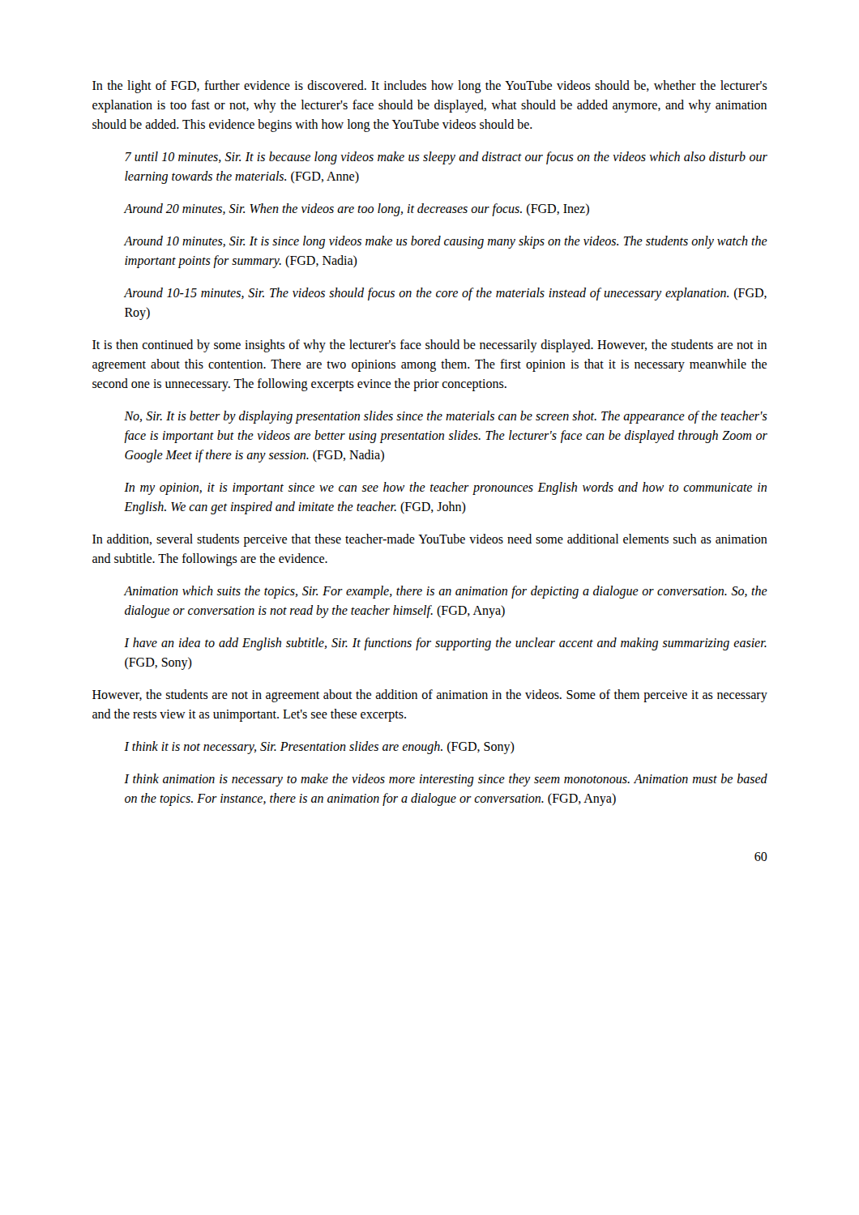In the light of FGD, further evidence is discovered. It includes how long the YouTube videos should be, whether the lecturer's explanation is too fast or not, why the lecturer's face should be displayed, what should be added anymore, and why animation should be added. This evidence begins with how long the YouTube videos should be.
7 until 10 minutes, Sir. It is because long videos make us sleepy and distract our focus on the videos which also disturb our learning towards the materials. (FGD, Anne)
Around 20 minutes, Sir. When the videos are too long, it decreases our focus. (FGD, Inez)
Around 10 minutes, Sir. It is since long videos make us bored causing many skips on the videos. The students only watch the important points for summary. (FGD, Nadia)
Around 10-15 minutes, Sir. The videos should focus on the core of the materials instead of unecessary explanation. (FGD, Roy)
It is then continued by some insights of why the lecturer's face should be necessarily displayed. However, the students are not in agreement about this contention. There are two opinions among them. The first opinion is that it is necessary meanwhile the second one is unnecessary. The following excerpts evince the prior conceptions.
No, Sir. It is better by displaying presentation slides since the materials can be screen shot. The appearance of the teacher's face is important but the videos are better using presentation slides. The lecturer's face can be displayed through Zoom or Google Meet if there is any session. (FGD, Nadia)
In my opinion, it is important since we can see how the teacher pronounces English words and how to communicate in English. We can get inspired and imitate the teacher. (FGD, John)
In addition, several students perceive that these teacher-made YouTube videos need some additional elements such as animation and subtitle. The followings are the evidence.
Animation which suits the topics, Sir. For example, there is an animation for depicting a dialogue or conversation. So, the dialogue or conversation is not read by the teacher himself. (FGD, Anya)
I have an idea to add English subtitle, Sir. It functions for supporting the unclear accent and making summarizing easier. (FGD, Sony)
However, the students are not in agreement about the addition of animation in the videos. Some of them perceive it as necessary and the rests view it as unimportant. Let's see these excerpts.
I think it is not necessary, Sir. Presentation slides are enough. (FGD, Sony)
I think animation is necessary to make the videos more interesting since they seem monotonous. Animation must be based on the topics. For instance, there is an animation for a dialogue or conversation. (FGD, Anya)
60